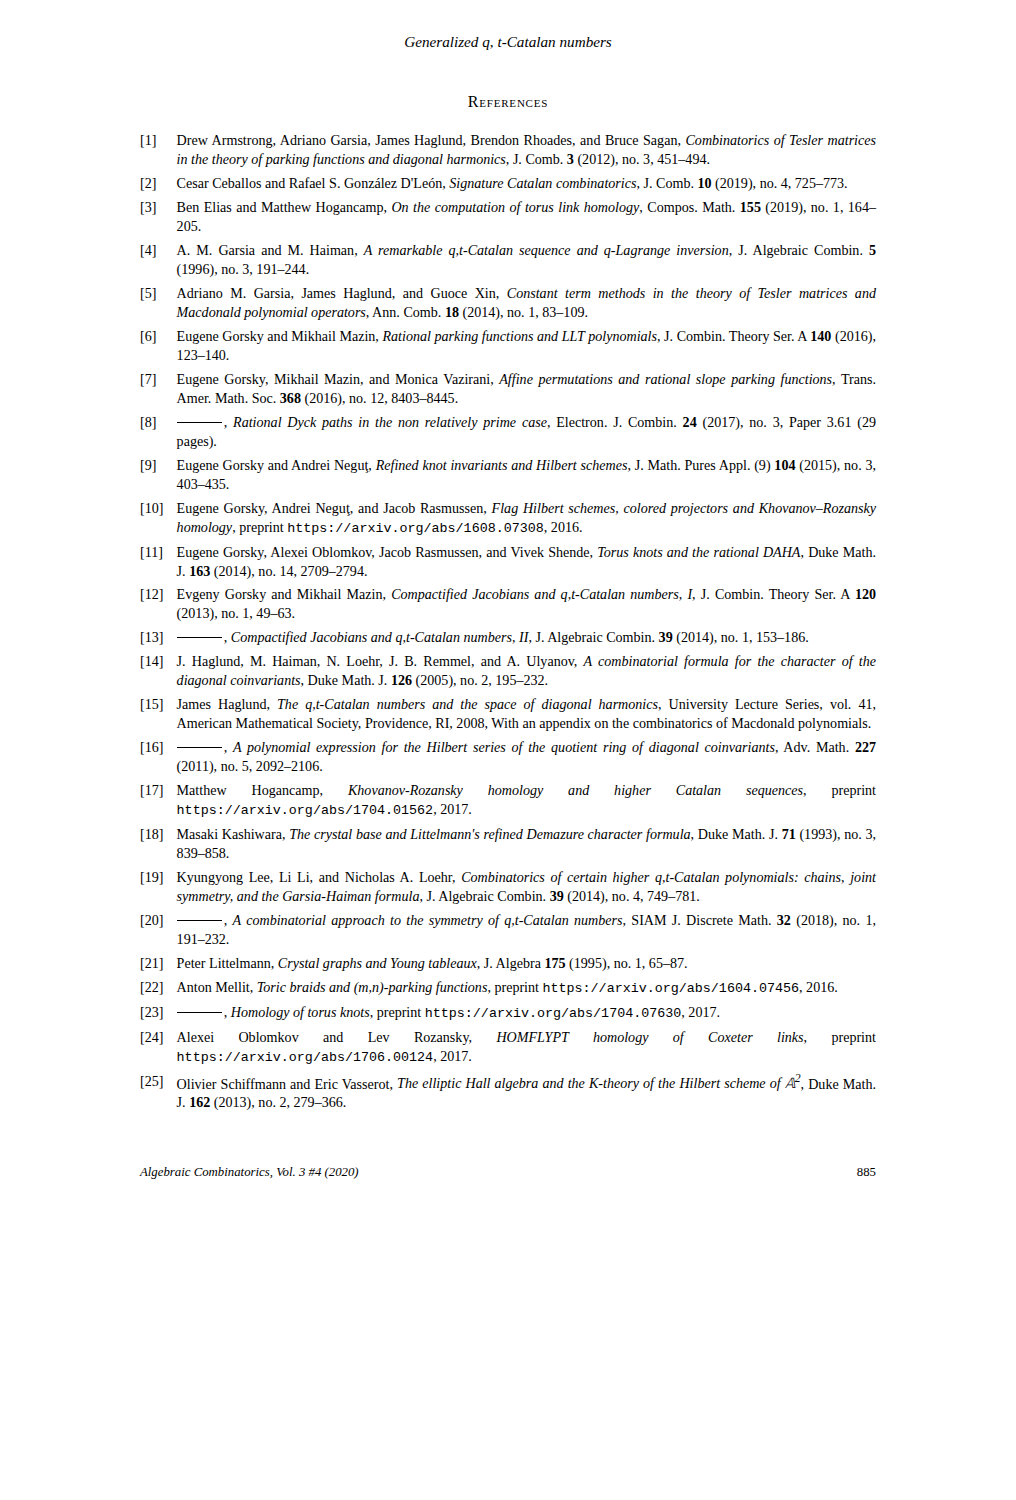Generalized q, t-Catalan numbers
References
[1] Drew Armstrong, Adriano Garsia, James Haglund, Brendon Rhoades, and Bruce Sagan, Combinatorics of Tesler matrices in the theory of parking functions and diagonal harmonics, J. Comb. 3 (2012), no. 3, 451–494.
[2] Cesar Ceballos and Rafael S. González D'León, Signature Catalan combinatorics, J. Comb. 10 (2019), no. 4, 725–773.
[3] Ben Elias and Matthew Hogancamp, On the computation of torus link homology, Compos. Math. 155 (2019), no. 1, 164–205.
[4] A. M. Garsia and M. Haiman, A remarkable q,t-Catalan sequence and q-Lagrange inversion, J. Algebraic Combin. 5 (1996), no. 3, 191–244.
[5] Adriano M. Garsia, James Haglund, and Guoce Xin, Constant term methods in the theory of Tesler matrices and Macdonald polynomial operators, Ann. Comb. 18 (2014), no. 1, 83–109.
[6] Eugene Gorsky and Mikhail Mazin, Rational parking functions and LLT polynomials, J. Combin. Theory Ser. A 140 (2016), 123–140.
[7] Eugene Gorsky, Mikhail Mazin, and Monica Vazirani, Affine permutations and rational slope parking functions, Trans. Amer. Math. Soc. 368 (2016), no. 12, 8403–8445.
[8] , Rational Dyck paths in the non relatively prime case, Electron. J. Combin. 24 (2017), no. 3, Paper 3.61 (29 pages).
[9] Eugene Gorsky and Andrei Neguţ, Refined knot invariants and Hilbert schemes, J. Math. Pures Appl. (9) 104 (2015), no. 3, 403–435.
[10] Eugene Gorsky, Andrei Neguţ, and Jacob Rasmussen, Flag Hilbert schemes, colored projectors and Khovanov–Rozansky homology, preprint https://arxiv.org/abs/1608.07308, 2016.
[11] Eugene Gorsky, Alexei Oblomkov, Jacob Rasmussen, and Vivek Shende, Torus knots and the rational DAHA, Duke Math. J. 163 (2014), no. 14, 2709–2794.
[12] Evgeny Gorsky and Mikhail Mazin, Compactified Jacobians and q,t-Catalan numbers, I, J. Combin. Theory Ser. A 120 (2013), no. 1, 49–63.
[13] , Compactified Jacobians and q,t-Catalan numbers, II, J. Algebraic Combin. 39 (2014), no. 1, 153–186.
[14] J. Haglund, M. Haiman, N. Loehr, J. B. Remmel, and A. Ulyanov, A combinatorial formula for the character of the diagonal coinvariants, Duke Math. J. 126 (2005), no. 2, 195–232.
[15] James Haglund, The q,t-Catalan numbers and the space of diagonal harmonics, University Lecture Series, vol. 41, American Mathematical Society, Providence, RI, 2008, With an appendix on the combinatorics of Macdonald polynomials.
[16] , A polynomial expression for the Hilbert series of the quotient ring of diagonal coinvariants, Adv. Math. 227 (2011), no. 5, 2092–2106.
[17] Matthew Hogancamp, Khovanov-Rozansky homology and higher Catalan sequences, preprint https://arxiv.org/abs/1704.01562, 2017.
[18] Masaki Kashiwara, The crystal base and Littelmann's refined Demazure character formula, Duke Math. J. 71 (1993), no. 3, 839–858.
[19] Kyungyong Lee, Li Li, and Nicholas A. Loehr, Combinatorics of certain higher q,t-Catalan polynomials: chains, joint symmetry, and the Garsia-Haiman formula, J. Algebraic Combin. 39 (2014), no. 4, 749–781.
[20] , A combinatorial approach to the symmetry of q,t-Catalan numbers, SIAM J. Discrete Math. 32 (2018), no. 1, 191–232.
[21] Peter Littelmann, Crystal graphs and Young tableaux, J. Algebra 175 (1995), no. 1, 65–87.
[22] Anton Mellit, Toric braids and (m,n)-parking functions, preprint https://arxiv.org/abs/1604.07456, 2016.
[23] , Homology of torus knots, preprint https://arxiv.org/abs/1704.07630, 2017.
[24] Alexei Oblomkov and Lev Rozansky, HOMFLYPT homology of Coxeter links, preprint https://arxiv.org/abs/1706.00124, 2017.
[25] Olivier Schiffmann and Eric Vasserot, The elliptic Hall algebra and the K-theory of the Hilbert scheme of 𝔸2, Duke Math. J. 162 (2013), no. 2, 279–366.
Algebraic Combinatorics, Vol. 3 #4 (2020)
885